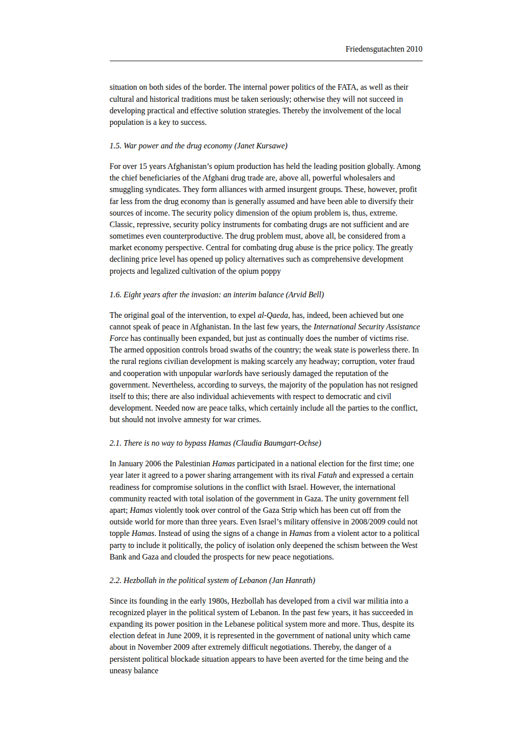Friedensgutachten 2010
situation on both sides of the border. The internal power politics of the FATA, as well as their cultural and historical traditions must be taken seriously; otherwise they will not succeed in developing practical and effective solution strategies. Thereby the involvement of the local population is a key to success.
1.5. War power and the drug economy (Janet Kursawe)
For over 15 years Afghanistan’s opium production has held the leading position globally. Among the chief beneficiaries of the Afghani drug trade are, above all, powerful wholesalers and smuggling syndicates. They form alliances with armed insurgent groups. These, however, profit far less from the drug economy than is generally assumed and have been able to diversify their sources of income. The security policy dimension of the opium problem is, thus, extreme. Classic, repressive, security policy instruments for combating drugs are not sufficient and are sometimes even counterproductive. The drug problem must, above all, be considered from a market economy perspective. Central for combating drug abuse is the price policy. The greatly declining price level has opened up policy alternatives such as comprehensive development projects and legalized cultivation of the opium poppy
1.6. Eight years after the invasion: an interim balance (Arvid Bell)
The original goal of the intervention, to expel al-Qaeda, has, indeed, been achieved but one cannot speak of peace in Afghanistan. In the last few years, the International Security Assistance Force has continually been expanded, but just as continually does the number of victims rise. The armed opposition controls broad swaths of the country; the weak state is powerless there. In the rural regions civilian development is making scarcely any headway; corruption, voter fraud and cooperation with unpopular warlords have seriously damaged the reputation of the government. Nevertheless, according to surveys, the majority of the population has not resigned itself to this; there are also individual achievements with respect to democratic and civil development. Needed now are peace talks, which certainly include all the parties to the conflict, but should not involve amnesty for war crimes.
2.1. There is no way to bypass Hamas (Claudia Baumgart-Ochse)
In January 2006 the Palestinian Hamas participated in a national election for the first time; one year later it agreed to a power sharing arrangement with its rival Fatah and expressed a certain readiness for compromise solutions in the conflict with Israel. However, the international community reacted with total isolation of the government in Gaza. The unity government fell apart; Hamas violently took over control of the Gaza Strip which has been cut off from the outside world for more than three years. Even Israel’s military offensive in 2008/2009 could not topple Hamas. Instead of using the signs of a change in Hamas from a violent actor to a political party to include it politically, the policy of isolation only deepened the schism between the West Bank and Gaza and clouded the prospects for new peace negotiations.
2.2. Hezbollah in the political system of Lebanon (Jan Hanrath)
Since its founding in the early 1980s, Hezbollah has developed from a civil war militia into a recognized player in the political system of Lebanon. In the past few years, it has succeeded in expanding its power position in the Lebanese political system more and more. Thus, despite its election defeat in June 2009, it is represented in the government of national unity which came about in November 2009 after extremely difficult negotiations. Thereby, the danger of a persistent political blockade situation appears to have been averted for the time being and the uneasy balance